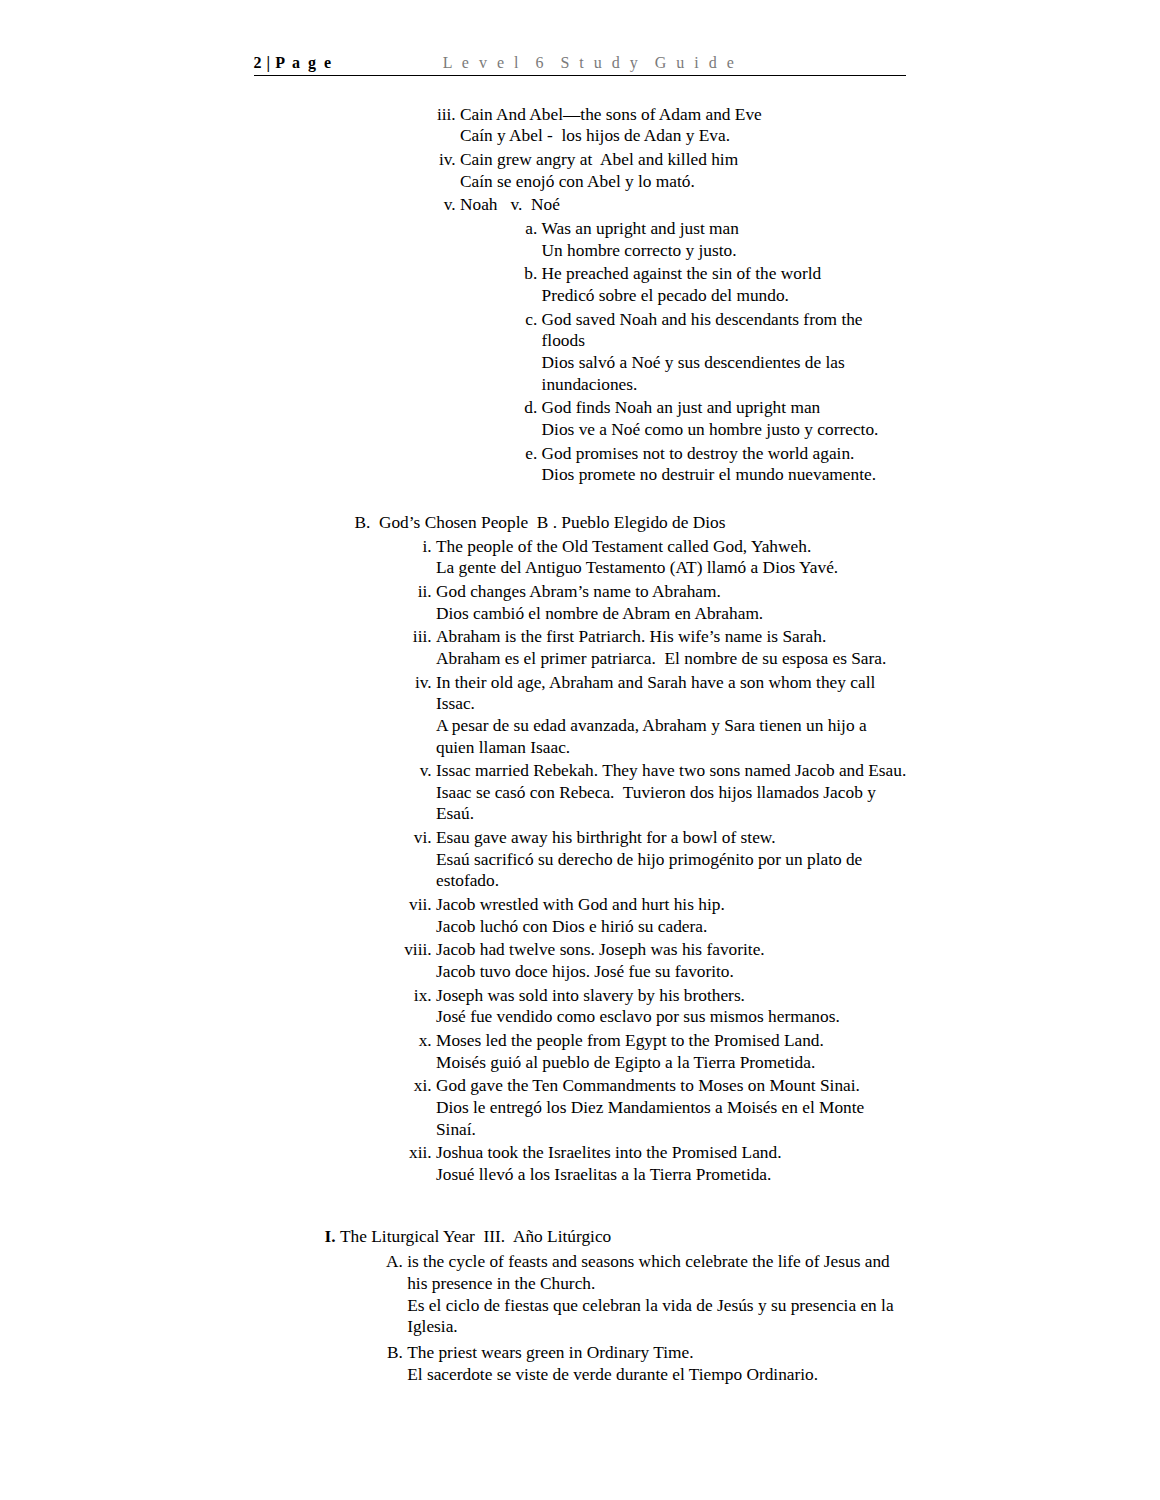2 | P a g e
L e v e l 6 S t u d y G u i d e
Cain And Abel—the sons of Adam and Eve Caín y Abel - los hijos de Adan y Eva.
Cain grew angry at Abel and killed him Caín se enojó con Abel y lo mató.
Noah v. Noé
Was an upright and just man Un hombre correcto y justo.
He preached against the sin of the world Predicó sobre el pecado del mundo.
God saved Noah and his descendants from the floods Dios salvó a Noé y sus descendientes de las inundaciones.
God finds Noah an just and upright man Dios ve a Noé como un hombre justo y correcto.
God promises not to destroy the world again. Dios promete no destruir el mundo nuevamente.
B. God’s Chosen People B . Pueblo Elegido de Dios
The people of the Old Testament called God, Yahweh. La gente del Antiguo Testamento (AT) llamó a Dios Yavé.
God changes Abram’s name to Abraham. Dios cambió el nombre de Abram en Abraham.
Abraham is the first Patriarch. His wife’s name is Sarah. Abraham es el primer patriarca. El nombre de su esposa es Sara.
In their old age, Abraham and Sarah have a son whom they call Issac. A pesar de su edad avanzada, Abraham y Sara tienen un hijo a quien llaman Isaac.
Issac married Rebekah. They have two sons named Jacob and Esau. Isaac se casó con Rebeca. Tuvieron dos hijos llamados Jacob y Esaú.
Esau gave away his birthright for a bowl of stew. Esaú sacrificó su derecho de hijo primogénito por un plato de estofado.
Jacob wrestled with God and hurt his hip. Jacob luchó con Dios e hirió su cadera.
Jacob had twelve sons. Joseph was his favorite. Jacob tuvo doce hijos. José fue su favorito.
Joseph was sold into slavery by his brothers. José fue vendido como esclavo por sus mismos hermanos.
Moses led the people from Egypt to the Promised Land. Moisés guió al pueblo de Egipto a la Tierra Prometida.
God gave the Ten Commandments to Moses on Mount Sinai. Dios le entregó los Diez Mandamientos a Moisés en el Monte Sinaí.
Joshua took the Israelites into the Promised Land. Josué llevó a los Israelitas a la Tierra Prometida.
The Liturgical Year III. Año Litúrgico
is the cycle of feasts and seasons which celebrate the life of Jesus and his presence in the Church. Es el ciclo de fiestas que celebran la vida de Jesús y su presencia en la Iglesia.
The priest wears green in Ordinary Time. El sacerdote se viste de verde durante el Tiempo Ordinario.